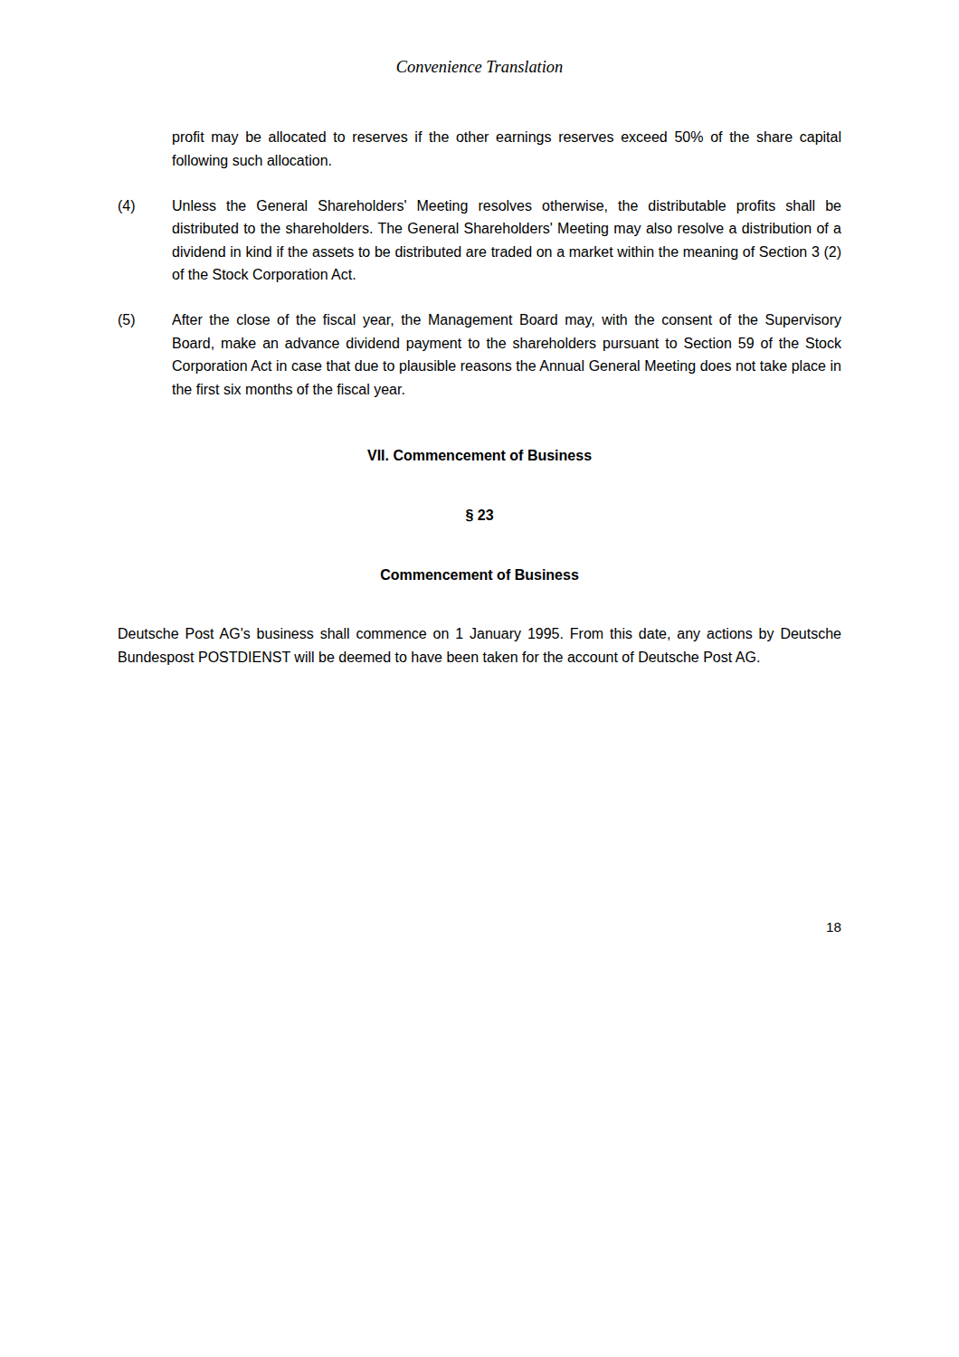Convenience Translation
profit may be allocated to reserves if the other earnings reserves exceed 50% of the share capital following such allocation.
(4)
Unless the General Shareholders' Meeting resolves otherwise, the distributable profits shall be distributed to the shareholders. The General Shareholders' Meeting may also resolve a distribution of a dividend in kind if the assets to be distributed are traded on a market within the meaning of Section 3 (2) of the Stock Corporation Act.
(5)
After the close of the fiscal year, the Management Board may, with the consent of the Supervisory Board, make an advance dividend payment to the shareholders pursuant to Section 59 of the Stock Corporation Act in case that due to plausible reasons the Annual General Meeting does not take place in the first six months of the fiscal year.
VII. Commencement of Business
§ 23
Commencement of Business
Deutsche Post AG's business shall commence on 1 January 1995. From this date, any actions by Deutsche Bundespost POSTDIENST will be deemed to have been taken for the account of Deutsche Post AG.
18